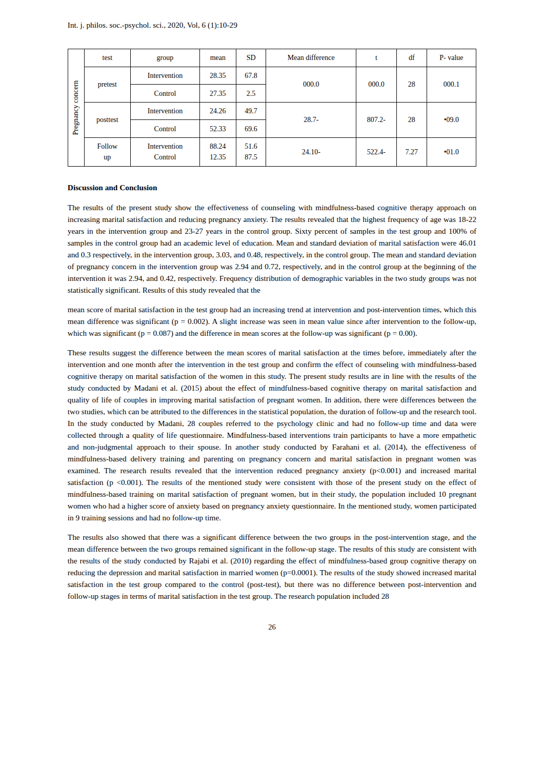Int. j. philos. soc.-psychol. sci., 2020, Vol, 6 (1):10-29
| Pregnancy concern | test | group | mean | SD | Mean difference | t | df | P- value |
| pretest | Intervention | 28.35 | 67.8 | 000.0 | 000.0 | 28 | 000.1 |
| Control | 27.35 | 2.5 |
| posttest | Intervention | 24.26 | 49.7 | 28.7- | 807.2- | 28 | •09.0 |
| Control | 52.33 | 69.6 |
| Follow up | Intervention Control | 88.24 12.35 | 51.6 87.5 | 24.10- | 522.4- | 7.27 | •01.0 |
Discussion and Conclusion
The results of the present study show the effectiveness of counseling with mindfulness-based cognitive therapy approach on increasing marital satisfaction and reducing pregnancy anxiety. The results revealed that the highest frequency of age was 18-22 years in the intervention group and 23-27 years in the control group. Sixty percent of samples in the test group and 100% of samples in the control group had an academic level of education. Mean and standard deviation of marital satisfaction were 46.01 and 0.3 respectively, in the intervention group, 3.03, and 0.48, respectively, in the control group. The mean and standard deviation of pregnancy concern in the intervention group was 2.94 and 0.72, respectively, and in the control group at the beginning of the intervention it was 2.94, and 0.42, respectively. Frequency distribution of demographic variables in the two study groups was not statistically significant. Results of this study revealed that the
mean score of marital satisfaction in the test group had an increasing trend at intervention and post-intervention times, which this mean difference was significant (p = 0.002). A slight increase was seen in mean value since after intervention to the follow-up, which was significant (p = 0.087) and the difference in mean scores at the follow-up was significant (p = 0.00).
These results suggest the difference between the mean scores of marital satisfaction at the times before, immediately after the intervention and one month after the intervention in the test group and confirm the effect of counseling with mindfulness-based cognitive therapy on marital satisfaction of the women in this study. The present study results are in line with the results of the study conducted by Madani et al. (2015) about the effect of mindfulness-based cognitive therapy on marital satisfaction and quality of life of couples in improving marital satisfaction of pregnant women. In addition, there were differences between the two studies, which can be attributed to the differences in the statistical population, the duration of follow-up and the research tool. In the study conducted by Madani, 28 couples referred to the psychology clinic and had no follow-up time and data were collected through a quality of life questionnaire. Mindfulness-based interventions train participants to have a more empathetic and non-judgmental approach to their spouse. In another study conducted by Farahani et al. (2014), the effectiveness of mindfulness-based delivery training and parenting on pregnancy concern and marital satisfaction in pregnant women was examined. The research results revealed that the intervention reduced pregnancy anxiety (p<0.001) and increased marital satisfaction (p <0.001). The results of the mentioned study were consistent with those of the present study on the effect of mindfulness-based training on marital satisfaction of pregnant women, but in their study, the population included 10 pregnant women who had a higher score of anxiety based on pregnancy anxiety questionnaire. In the mentioned study, women participated in 9 training sessions and had no follow-up time.
The results also showed that there was a significant difference between the two groups in the post-intervention stage, and the mean difference between the two groups remained significant in the follow-up stage. The results of this study are consistent with the results of the study conducted by Rajabi et al. (2010) regarding the effect of mindfulness-based group cognitive therapy on reducing the depression and marital satisfaction in married women (p=0.0001). The results of the study showed increased marital satisfaction in the test group compared to the control (post-test), but there was no difference between post-intervention and follow-up stages in terms of marital satisfaction in the test group. The research population included 28
26